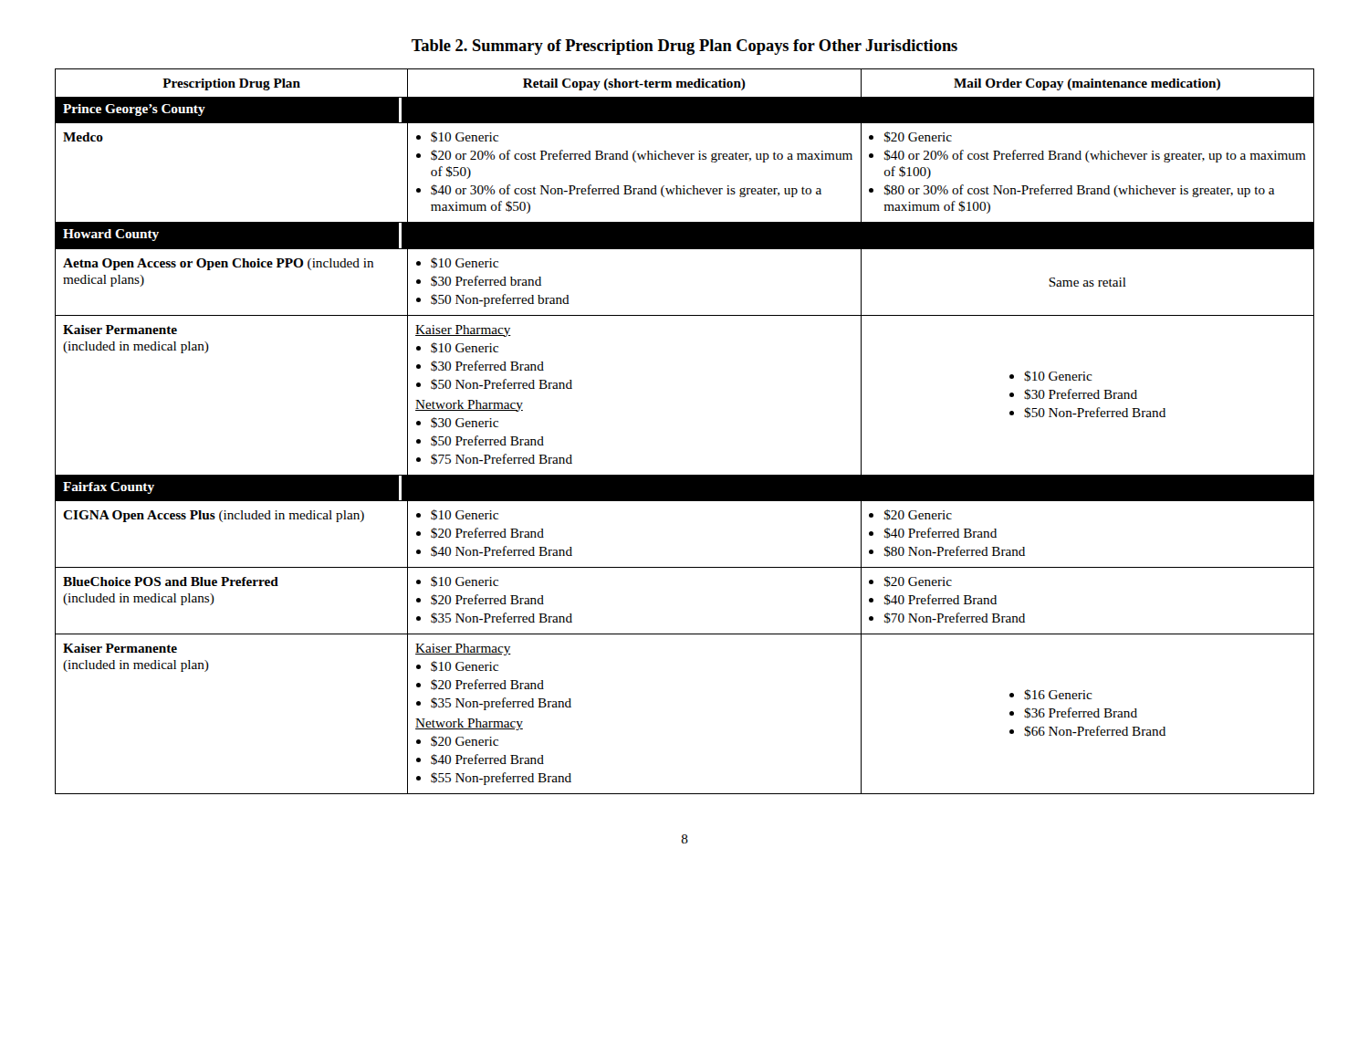Table 2. Summary of Prescription Drug Plan Copays for Other Jurisdictions
| Prescription Drug Plan | Retail Copay (short-term medication) | Mail Order Copay (maintenance medication) |
| --- | --- | --- |
| Prince George’s County | | |
| Medco | $10 Generic $20 or 20% of cost Preferred Brand (whichever is greater, up to a maximum of $50) $40 or 30% of cost Non-Preferred Brand (whichever is greater, up to a maximum of $50) | $20 Generic $40 or 20% of cost Preferred Brand (whichever is greater, up to a maximum of $100) $80 or 30% of cost Non-Preferred Brand (whichever is greater, up to a maximum of $100) |
| Howard County | | |
| Aetna Open Access or Open Choice PPO (included in medical plans) | $10 Generic $30 Preferred brand $50 Non-preferred brand | Same as retail |
| Kaiser Permanente (included in medical plan) | Kaiser Pharmacy $10 Generic $30 Preferred Brand $50 Non-Preferred Brand Network Pharmacy $30 Generic $50 Preferred Brand $75 Non-Preferred Brand | $10 Generic $30 Preferred Brand $50 Non-Preferred Brand |
| Fairfax County | | |
| CIGNA Open Access Plus (included in medical plan) | $10 Generic $20 Preferred Brand $40 Non-Preferred Brand | $20 Generic $40 Preferred Brand $80 Non-Preferred Brand |
| BlueChoice POS and Blue Preferred (included in medical plans) | $10 Generic $20 Preferred Brand $35 Non-Preferred Brand | $20 Generic $40 Preferred Brand $70 Non-Preferred Brand |
| Kaiser Permanente (included in medical plan) | Kaiser Pharmacy $10 Generic $20 Preferred Brand $35 Non-preferred Brand Network Pharmacy $20 Generic $40 Preferred Brand $55 Non-preferred Brand | $16 Generic $36 Preferred Brand $66 Non-Preferred Brand |
8